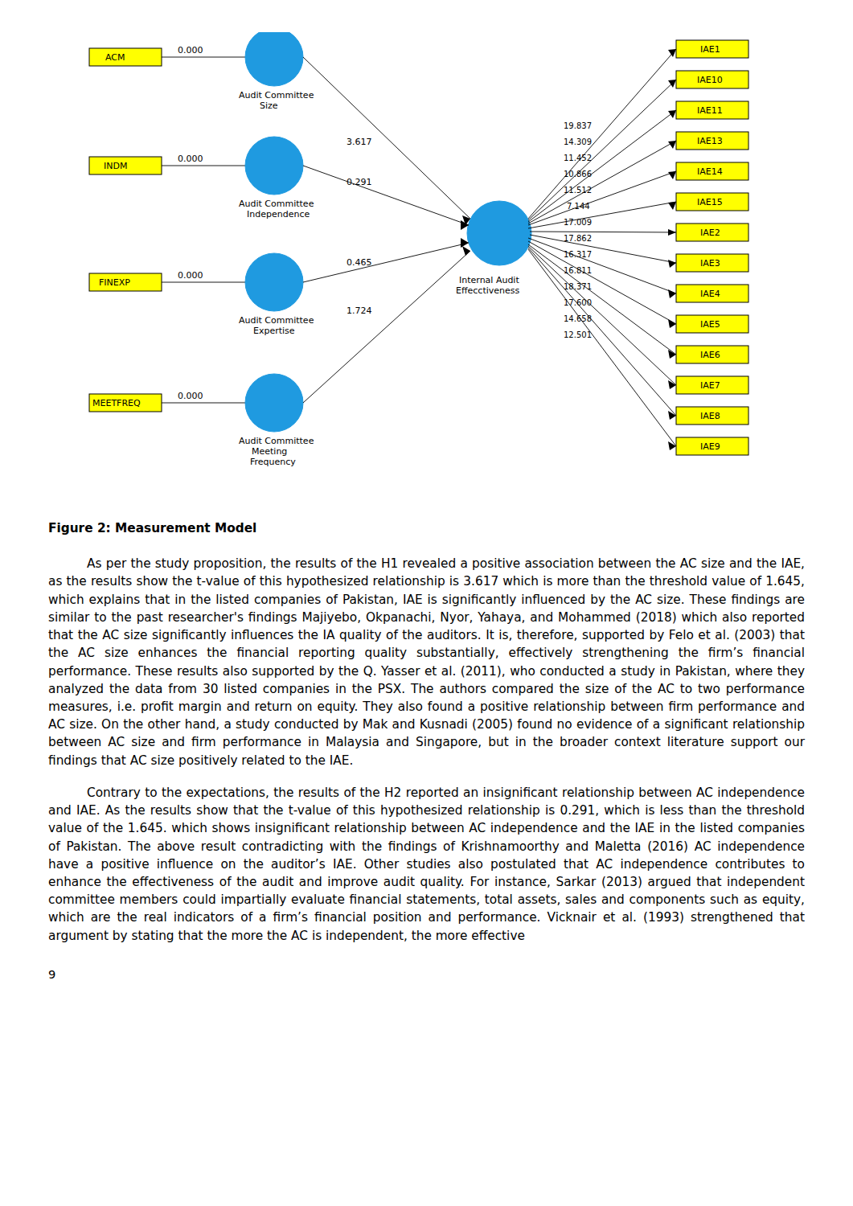ACM INDM FINEXP MEETFREQ 0.000 0.000 0.000 0.000 Audit Committee Size Audit Committee Independence Audit Committee Expertise Audit Committee Meeting Frequency Internal Audit Effecctiveness 3.617 0.291 0.465 1.724 IAE1 IAE10 IAE11 IAE13 IAE14 IAE15 IAE2 IAE3 IAE4 IAE5 IAE6 IAE7 IAE8 IAE9 19.837 14.309 11.452 10.866 11.512 7.144 17.009 17.862 16.317 16.811 18.371 17.600 14.658 12.501
Figure 2: Measurement Model
As per the study proposition, the results of the H1 revealed a positive association between the AC size and the IAE, as the results show the t-value of this hypothesized relationship is 3.617 which is more than the threshold value of 1.645, which explains that in the listed companies of Pakistan, IAE is significantly influenced by the AC size. These findings are similar to the past researcher's findings Majiyebo, Okpanachi, Nyor, Yahaya, and Mohammed (2018) which also reported that the AC size significantly influences the IA quality of the auditors. It is, therefore, supported by Felo et al. (2003) that the AC size enhances the financial reporting quality substantially, effectively strengthening the firm’s financial performance. These results also supported by the Q. Yasser et al. (2011), who conducted a study in Pakistan, where they analyzed the data from 30 listed companies in the PSX. The authors compared the size of the AC to two performance measures, i.e. profit margin and return on equity. They also found a positive relationship between firm performance and AC size. On the other hand, a study conducted by Mak and Kusnadi (2005) found no evidence of a significant relationship between AC size and firm performance in Malaysia and Singapore, but in the broader context literature support our findings that AC size positively related to the IAE.
Contrary to the expectations, the results of the H2 reported an insignificant relationship between AC independence and IAE. As the results show that the t-value of this hypothesized relationship is 0.291, which is less than the threshold value of the 1.645. which shows insignificant relationship between AC independence and the IAE in the listed companies of Pakistan. The above result contradicting with the findings of Krishnamoorthy and Maletta (2016) AC independence have a positive influence on the auditor’s IAE. Other studies also postulated that AC independence contributes to enhance the effectiveness of the audit and improve audit quality. For instance, Sarkar (2013) argued that independent committee members could impartially evaluate financial statements, total assets, sales and components such as equity, which are the real indicators of a firm’s financial position and performance. Vicknair et al. (1993) strengthened that argument by stating that the more the AC is independent, the more effective
9